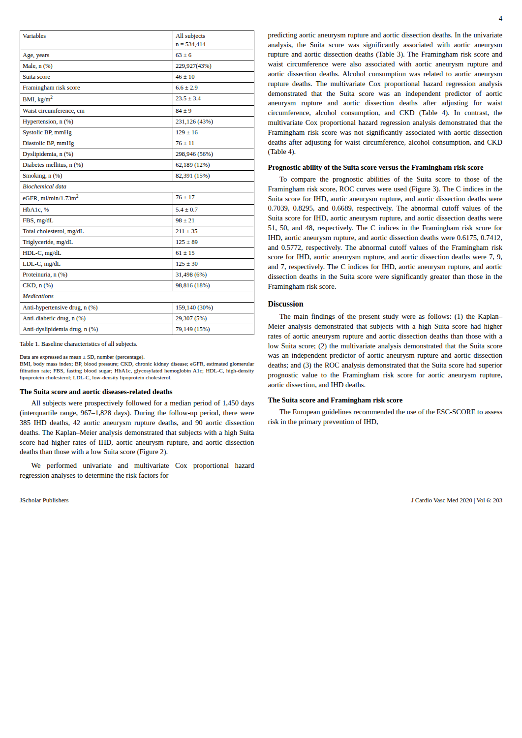4
| Variables | All subjects n = 534,414 |
| --- | --- |
| Age, years | 63 ± 6 |
| Male, n (%) | 229,927(43%) |
| Suita score | 46 ± 10 |
| Framingham risk score | 6.6 ± 2.9 |
| BMI, kg/m 2 | 23.5 ± 3.4 |
| Waist circumference, cm | 84 ± 9 |
| Hypertension, n (%) | 231,126 (43%) |
| Systolic BP, mmHg | 129 ± 16 |
| Diastolic BP, mmHg | 76 ± 11 |
| Dyslipidemia, n (%) | 298,946 (56%) |
| Diabetes mellitus, n (%) | 62,189 (12%) |
| Smoking, n (%) | 82,391 (15%) |
| Biochemical data |
| eGFR, ml/min/1.73m 2 | 76 ± 17 |
| HbA1c, % | 5.4 ± 0.7 |
| FBS, mg/dL | 98 ± 21 |
| Total cholesterol, mg/dL | 211 ± 35 |
| Triglyceride, mg/dL | 125 ± 89 |
| HDL-C, mg/dL | 61 ± 15 |
| LDL-C, mg/dL | 125 ± 30 |
| Proteinuria, n (%) | 31,498 (6%) |
| CKD, n (%) | 98,816 (18%) |
| Medications |
| Anti-hypertensive drug, n (%) | 159,140 (30%) |
| Anti-diabetic drug, n (%) | 29,307 (5%) |
| Anti-dyslipidemia drug, n (%) | 79,149 (15%) |
Table 1. Baseline characteristics of all subjects.
Data are expressed as mean ± SD, number (percentage).
BMI, body mass index; BP, blood pressure; CKD, chronic kidney disease; eGFR, estimated glomerular filtration rate; FBS, fasting blood sugar; HbA1c, glycosylated hemoglobin A1c; HDL-C, high-density lipoprotein cholesterol; LDL-C, low-density lipoprotein cholesterol.
The Suita score and aortic diseases-related deaths
All subjects were prospectively followed for a median period of 1,450 days (interquartile range, 967–1,828 days). During the follow-up period, there were 385 IHD deaths, 42 aortic aneurysm rupture deaths, and 90 aortic dissection deaths. The Kaplan–Meier analysis demonstrated that subjects with a high Suita score had higher rates of IHD, aortic aneurysm rupture, and aortic dissection deaths than those with a low Suita score (Figure 2).
We performed univariate and multivariate Cox proportional hazard regression analyses to determine the risk factors for
predicting aortic aneurysm rupture and aortic dissection deaths. In the univariate analysis, the Suita score was significantly associated with aortic aneurysm rupture and aortic dissection deaths (Table 3). The Framingham risk score and waist circumference were also associated with aortic aneurysm rupture and aortic dissection deaths. Alcohol consumption was related to aortic aneurysm rupture deaths. The multivariate Cox proportional hazard regression analysis demonstrated that the Suita score was an independent predictor of aortic aneurysm rupture and aortic dissection deaths after adjusting for waist circumference, alcohol consumption, and CKD (Table 4). In contrast, the multivariate Cox proportional hazard regression analysis demonstrated that the Framingham risk score was not significantly associated with aortic dissection deaths after adjusting for waist circumference, alcohol consumption, and CKD (Table 4).
Prognostic ability of the Suita score versus the Framingham risk score
To compare the prognostic abilities of the Suita score to those of the Framingham risk score, ROC curves were used (Figure 3). The C indices in the Suita score for IHD, aortic aneurysm rupture, and aortic dissection deaths were 0.7039, 0.8295, and 0.6689, respectively. The abnormal cutoff values of the Suita score for IHD, aortic aneurysm rupture, and aortic dissection deaths were 51, 50, and 48, respectively. The C indices in the Framingham risk score for IHD, aortic aneurysm rupture, and aortic dissection deaths were 0.6175, 0.7412, and 0.5772, respectively. The abnormal cutoff values of the Framingham risk score for IHD, aortic aneurysm rupture, and aortic dissection deaths were 7, 9, and 7, respectively. The C indices for IHD, aortic aneurysm rupture, and aortic dissection deaths in the Suita score were significantly greater than those in the Framingham risk score.
Discussion
The main findings of the present study were as follows: (1) the Kaplan–Meier analysis demonstrated that subjects with a high Suita score had higher rates of aortic aneurysm rupture and aortic dissection deaths than those with a low Suita score; (2) the multivariate analysis demonstrated that the Suita score was an independent predictor of aortic aneurysm rupture and aortic dissection deaths; and (3) the ROC analysis demonstrated that the Suita score had superior prognostic value to the Framingham risk score for aortic aneurysm rupture, aortic dissection, and IHD deaths.
The Suita score and Framingham risk score
The European guidelines recommended the use of the ESC-SCORE to assess risk in the primary prevention of IHD,
JScholar Publishers J Cardio Vasc Med 2020 | Vol 6: 203